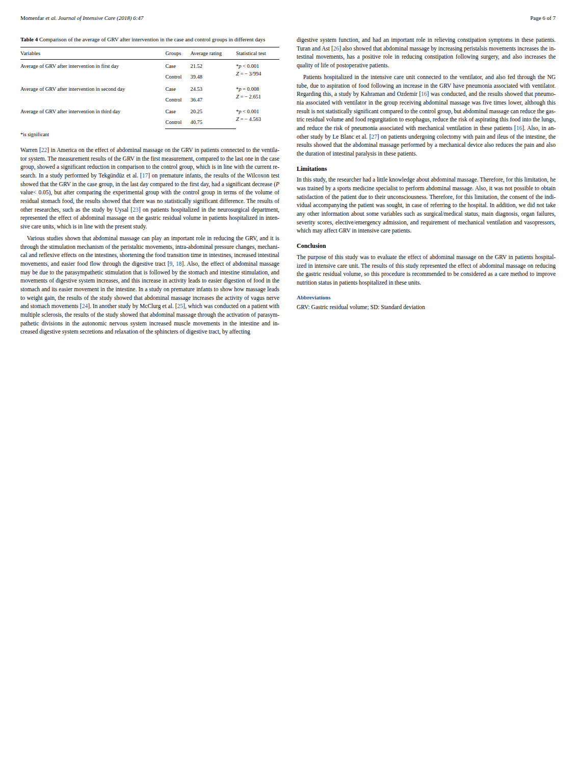Momenfar et al. Journal of Intensive Care (2018) 6:47
Page 6 of 7
Table 4 Comparison of the average of GRV after intervention in the case and control groups in different days
| Variables | Groups | Average rating | Statistical test |
| --- | --- | --- | --- |
| Average of GRV after intervention in first day | Case | 21.52 | * p < 0.001 Z = − 3/994 |
| Control | 39.48 |
| Average of GRV after intervention in second day | Case | 24.53 | * p = 0.008 Z = − 2.651 |
| Control | 36.47 |
| Average of GRV after intervention in third day | Case | 20.25 | * p < 0.001 Z = − 4.563 |
| Control | 40.75 |
*is significant
Warren [22] in America on the effect of abdominal massage on the GRV in patients connected to the ventilator system. The measurement results of the GRV in the first measurement, compared to the last one in the case group, showed a significant reduction in comparison to the control group, which is in line with the current research. In a study performed by Tekgündüz et al. [17] on premature infants, the results of the Wilcoxon test showed that the GRV in the case group, in the last day compared to the first day, had a significant decrease (P value< 0.05), but after comparing the experimental group with the control group in terms of the volume of residual stomach food, the results showed that there was no statistically significant difference. The results of other researches, such as the study by Uysal [23] on patients hospitalized in the neurosurgical department, represented the effect of abdominal massage on the gastric residual volume in patients hospitalized in intensive care units, which is in line with the present study.
Various studies shown that abdominal massage can play an important role in reducing the GRV, and it is through the stimulation mechanism of the peristaltic movements, intra-abdominal pressure changes, mechanical and reflexive effects on the intestines, shortening the food transition time in intestines, increased intestinal movements, and easier food flow through the digestive tract [9, 18]. Also, the effect of abdominal massage may be due to the parasympathetic stimulation that is followed by the stomach and intestine stimulation, and movements of digestive system increases, and this increase in activity leads to easier digestion of food in the stomach and its easier movement in the intestine. In a study on premature infants to show how massage leads to weight gain, the results of the study showed that abdominal massage increases the activity of vagus nerve and stomach movements [24]. In another study by McClurg et al. [25], which was conducted on a patient with multiple sclerosis, the results of the study showed that abdominal massage through the activation of parasympathetic divisions in the autonomic nervous system increased muscle movements in the intestine and increased digestive system secretions and relaxation of the sphincters of digestive tract, by affecting
digestive system function, and had an important role in relieving constipation symptoms in these patients. Turan and Ast [26] also showed that abdominal massage by increasing peristalsis movements increases the intestinal movements, has a positive role in reducing constipation following surgery, and also increases the quality of life of postoperative patients.
Patients hospitalized in the intensive care unit connected to the ventilator, and also fed through the NG tube, due to aspiration of food following an increase in the GRV have pneumonia associated with ventilator. Regarding this, a study by Kahraman and Ozdemir [16] was conducted, and the results showed that pneumonia associated with ventilator in the group receiving abdominal massage was five times lower, although this result is not statistically significant compared to the control group, but abdominal massage can reduce the gastric residual volume and food regurgitation to esophagus, reduce the risk of aspirating this food into the lungs, and reduce the risk of pneumonia associated with mechanical ventilation in these patients [16]. Also, in another study by Le Blanc et al. [27] on patients undergoing colectomy with pain and ileus of the intestine, the results showed that the abdominal massage performed by a mechanical device also reduces the pain and also the duration of intestinal paralysis in these patients.
Limitations
In this study, the researcher had a little knowledge about abdominal massage. Therefore, for this limitation, he was trained by a sports medicine specialist to perform abdominal massage. Also, it was not possible to obtain satisfaction of the patient due to their unconsciousness. Therefore, for this limitation, the consent of the individual accompanying the patient was sought, in case of referring to the hospital. In addition, we did not take any other information about some variables such as surgical/medical status, main diagnosis, organ failures, severity scores, elective/emergency admission, and requirement of mechanical ventilation and vasopressors, which may affect GRV in intensive care patients.
Conclusion
The purpose of this study was to evaluate the effect of abdominal massage on the GRV in patients hospitalized in intensive care unit. The results of this study represented the effect of abdominal massage on reducing the gastric residual volume, so this procedure is recommended to be considered as a care method to improve nutrition status in patients hospitalized in these units.
Abbreviations
GRV: Gastric residual volume; SD: Standard deviation